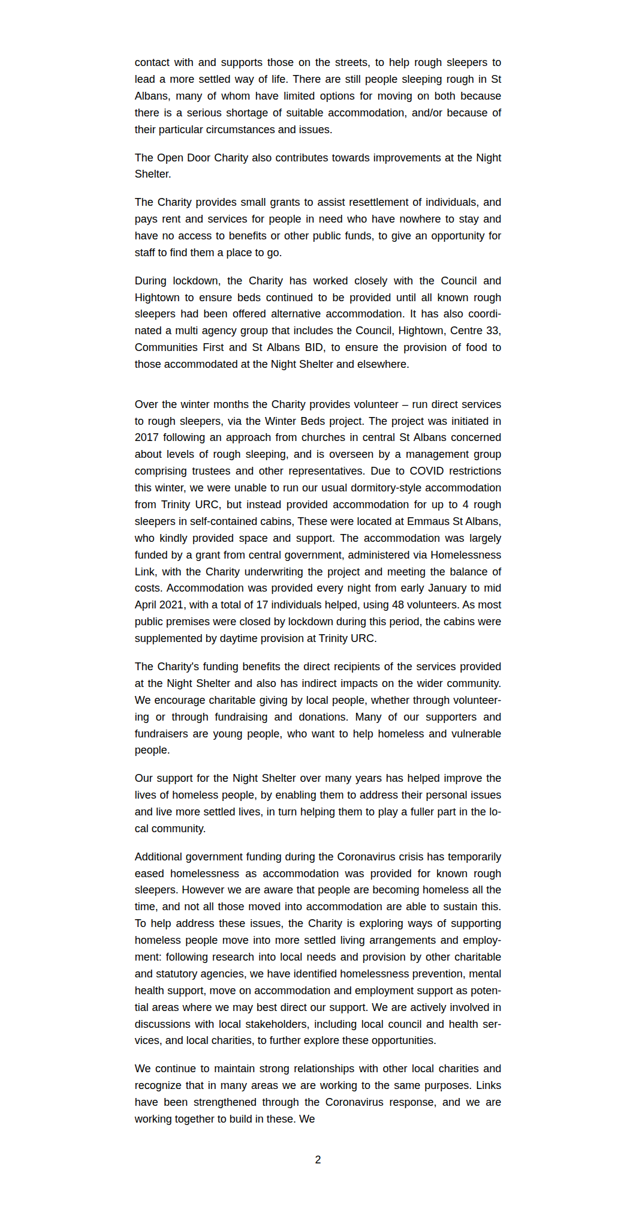contact with and supports those on the streets, to help rough sleepers to lead a more settled way of life. There are still people sleeping rough in St Albans, many of whom have limited options for moving on both because there is a serious shortage of suitable accommodation, and/or because of their particular circumstances and issues.
The Open Door Charity also contributes towards improvements at the Night Shelter.
The Charity provides small grants to assist resettlement of individuals, and pays rent and services for people in need who have nowhere to stay and have no access to benefits or other public funds, to give an opportunity for staff to find them a place to go.
During lockdown, the Charity has worked closely with the Council and Hightown to ensure beds continued to be provided until all known rough sleepers had been offered alternative accommodation. It has also coordinated a multi agency group that includes the Council, Hightown, Centre 33, Communities First and St Albans BID, to ensure the provision of food to those accommodated at the Night Shelter and elsewhere.
Over the winter months the Charity provides volunteer – run direct services to rough sleepers, via the Winter Beds project. The project was initiated in 2017 following an approach from churches in central St Albans concerned about levels of rough sleeping, and is overseen by a management group comprising trustees and other representatives. Due to COVID restrictions this winter, we were unable to run our usual dormitory-style accommodation from Trinity URC, but instead provided accommodation for up to 4 rough sleepers in self-contained cabins, These were located at Emmaus St Albans, who kindly provided space and support. The accommodation was largely funded by a grant from central government, administered via Homelessness Link, with the Charity underwriting the project and meeting the balance of costs. Accommodation was provided every night from early January to mid April 2021, with a total of 17 individuals helped, using 48 volunteers. As most public premises were closed by lockdown during this period, the cabins were supplemented by daytime provision at Trinity URC.
The Charity's funding benefits the direct recipients of the services provided at the Night Shelter and also has indirect impacts on the wider community. We encourage charitable giving by local people, whether through volunteering or through fundraising and donations. Many of our supporters and fundraisers are young people, who want to help homeless and vulnerable people.
Our support for the Night Shelter over many years has helped improve the lives of homeless people, by enabling them to address their personal issues and live more settled lives, in turn helping them to play a fuller part in the local community.
Additional government funding during the Coronavirus crisis has temporarily eased homelessness as accommodation was provided for known rough sleepers. However we are aware that people are becoming homeless all the time, and not all those moved into accommodation are able to sustain this. To help address these issues, the Charity is exploring ways of supporting homeless people move into more settled living arrangements and employment: following research into local needs and provision by other charitable and statutory agencies, we have identified homelessness prevention, mental health support, move on accommodation and employment support as potential areas where we may best direct our support. We are actively involved in discussions with local stakeholders, including local council and health services, and local charities, to further explore these opportunities.
We continue to maintain strong relationships with other local charities and recognize that in many areas we are working to the same purposes. Links have been strengthened through the Coronavirus response, and we are working together to build in these. We
2